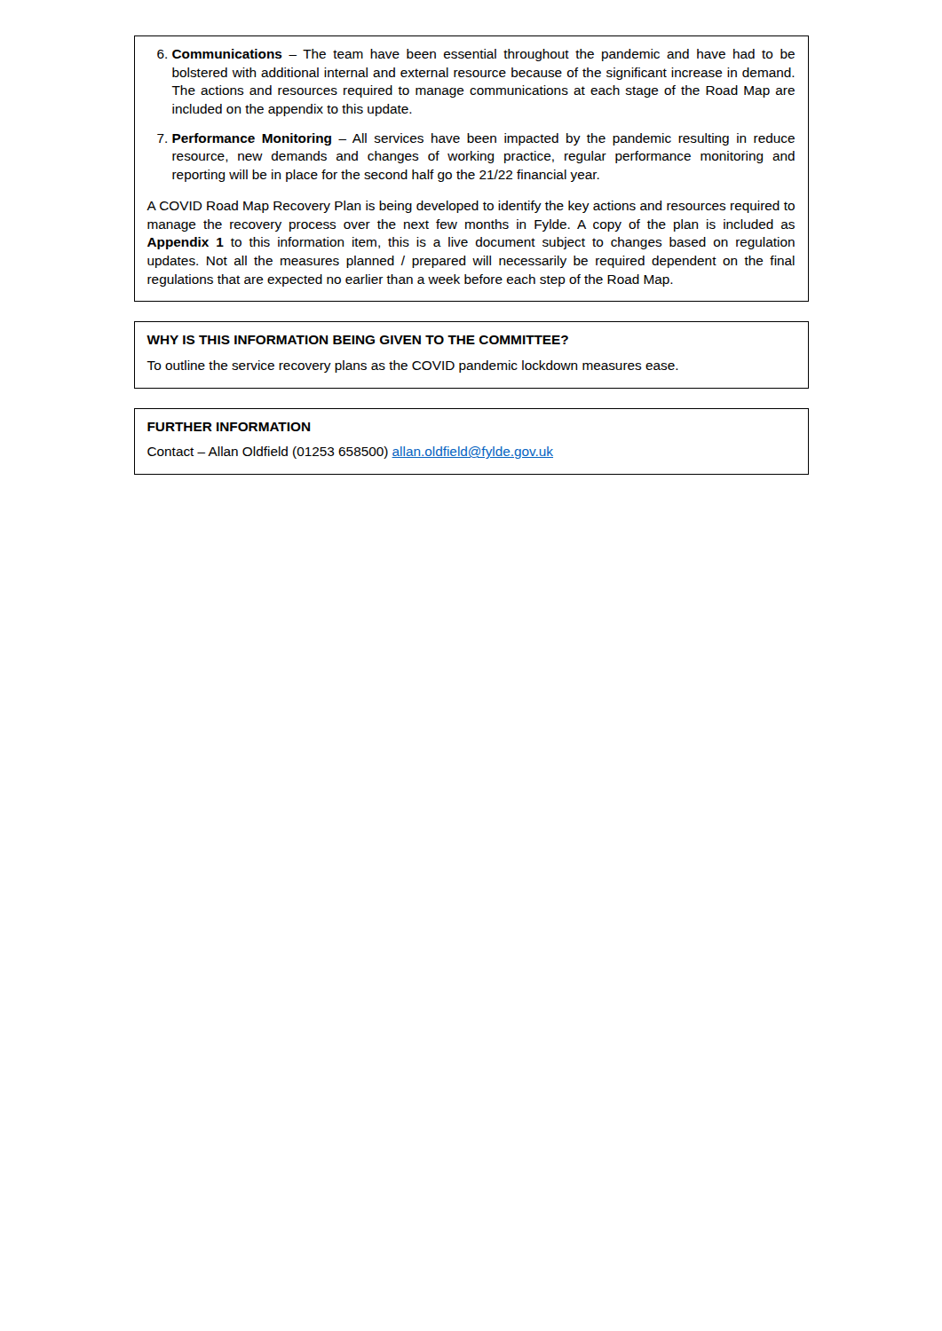Communications – The team have been essential throughout the pandemic and have had to be bolstered with additional internal and external resource because of the significant increase in demand. The actions and resources required to manage communications at each stage of the Road Map are included on the appendix to this update.
Performance Monitoring – All services have been impacted by the pandemic resulting in reduce resource, new demands and changes of working practice, regular performance monitoring and reporting will be in place for the second half go the 21/22 financial year.
A COVID Road Map Recovery Plan is being developed to identify the key actions and resources required to manage the recovery process over the next few months in Fylde. A copy of the plan is included as Appendix 1 to this information item, this is a live document subject to changes based on regulation updates. Not all the measures planned / prepared will necessarily be required dependent on the final regulations that are expected no earlier than a week before each step of the Road Map.
WHY IS THIS INFORMATION BEING GIVEN TO THE COMMITTEE?
To outline the service recovery plans as the COVID pandemic lockdown measures ease.
FURTHER INFORMATION
Contact – Allan Oldfield (01253 658500) allan.oldfield@fylde.gov.uk